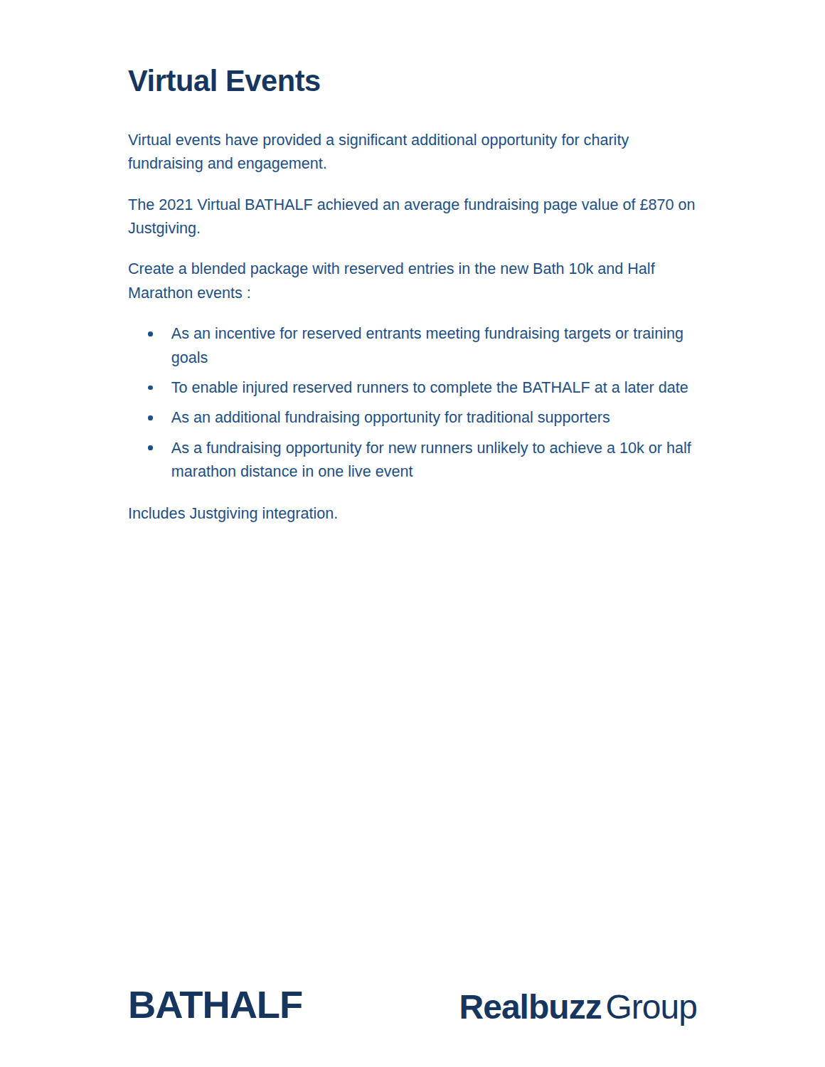Virtual Events
Virtual events have provided a significant additional opportunity for charity fundraising and engagement.
The 2021 Virtual BATHALF achieved an average fundraising page value of £870 on Justgiving.
Create a blended package with reserved entries in the new Bath 10k and Half Marathon events :
As an incentive for reserved entrants meeting fundraising targets or training goals
To enable injured reserved runners to complete the BATHALF at a later date
As an additional fundraising opportunity for traditional supporters
As a fundraising opportunity for new runners unlikely to achieve a 10k or half marathon distance in one live event
Includes Justgiving integration.
BAT HALF
Realbuzz Group